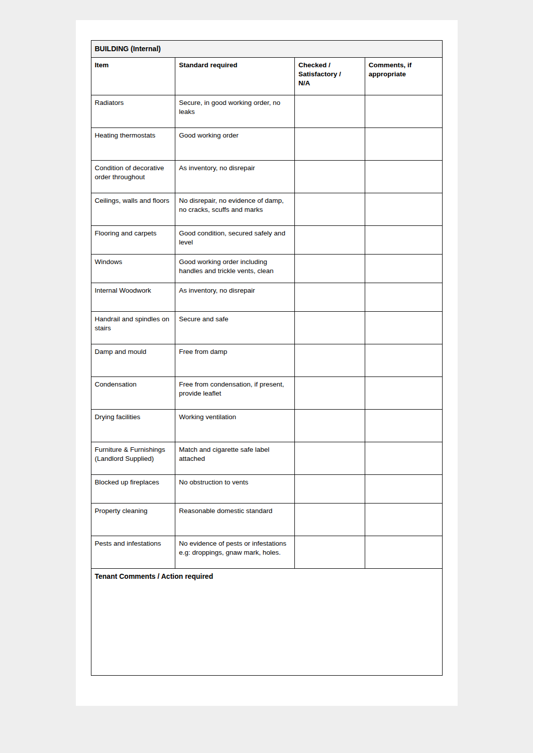| BUILDING (Internal) |
| --- |
| Item | Standard required | Checked / Satisfactory / N/A | Comments, if appropriate |
| Radiators | Secure, in good working order, no leaks | | |
| Heating thermostats | Good working order | | |
| Condition of decorative order throughout | As inventory, no disrepair | | |
| Ceilings, walls and floors | No disrepair, no evidence of damp, no cracks, scuffs and marks | | |
| Flooring and carpets | Good condition, secured safely and level | | |
| Windows | Good working order including handles and trickle vents, clean | | |
| Internal Woodwork | As inventory, no disrepair | | |
| Handrail and spindles on stairs | Secure and safe | | |
| Damp and mould | Free from damp | | |
| Condensation | Free from condensation, if present, provide leaflet | | |
| Drying facilities | Working ventilation | | |
| Furniture & Furnishings (Landlord Supplied) | Match and cigarette safe label attached | | |
| Blocked up fireplaces | No obstruction to vents | | |
| Property cleaning | Reasonable domestic standard | | |
| Pests and infestations | No evidence of pests or infestations e.g: droppings, gnaw mark, holes. | | |
| Tenant Comments / Action required |